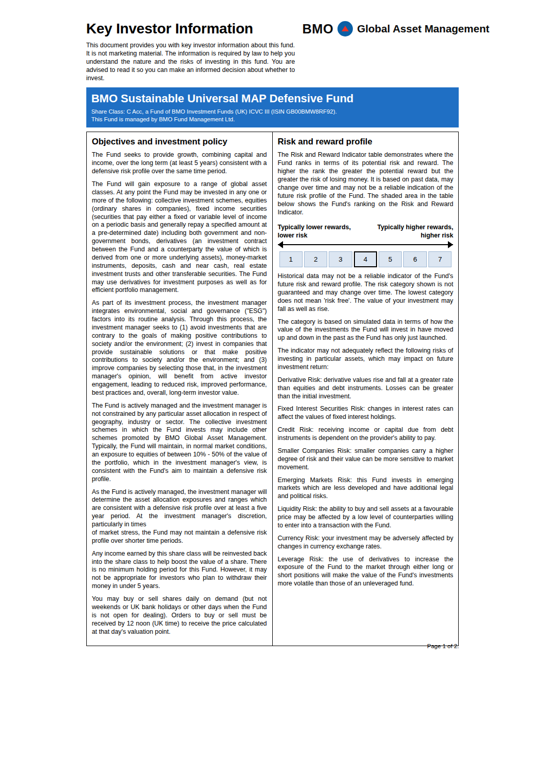Key Investor Information
This document provides you with key investor information about this fund. It is not marketing material. The information is required by law to help you understand the nature and the risks of investing in this fund. You are advised to read it so you can make an informed decision about whether to invest.
BMO Global Asset Management
BMO Sustainable Universal MAP Defensive Fund
Share Class: C Acc, a Fund of BMO Investment Funds (UK) ICVC III (ISIN GB00BMW8RF92).
This Fund is managed by BMO Fund Management Ltd.
Objectives and investment policy
The Fund seeks to provide growth, combining capital and income, over the long term (at least 5 years) consistent with a defensive risk profile over the same time period.
The Fund will gain exposure to a range of global asset classes. At any point the Fund may be invested in any one or more of the following: collective investment schemes, equities (ordinary shares in companies), fixed income securities (securities that pay either a fixed or variable level of income on a periodic basis and generally repay a specified amount at a pre-determined date) including both government and non-government bonds, derivatives (an investment contract between the Fund and a counterparty the value of which is derived from one or more underlying assets), money-market instruments, deposits, cash and near cash, real estate investment trusts and other transferable securities. The Fund may use derivatives for investment purposes as well as for efficient portfolio management.
As part of its investment process, the investment manager integrates environmental, social and governance ("ESG") factors into its routine analysis. Through this process, the investment manager seeks to (1) avoid investments that are contrary to the goals of making positive contributions to society and/or the environment; (2) invest in companies that provide sustainable solutions or that make positive contributions to society and/or the environment; and (3) improve companies by selecting those that, in the investment manager's opinion, will benefit from active investor engagement, leading to reduced risk, improved performance, best practices and, overall, long-term investor value.
The Fund is actively managed and the investment manager is not constrained by any particular asset allocation in respect of geography, industry or sector. The collective investment schemes in which the Fund invests may include other schemes promoted by BMO Global Asset Management. Typically, the Fund will maintain, in normal market conditions, an exposure to equities of between 10% - 50% of the value of the portfolio, which in the investment manager's view, is consistent with the Fund's aim to maintain a defensive risk profile.
As the Fund is actively managed, the investment manager will determine the asset allocation exposures and ranges which are consistent with a defensive risk profile over at least a five year period. At the investment manager's discretion, particularly in times
of market stress, the Fund may not maintain a defensive risk profile over shorter time periods.
Any income earned by this share class will be reinvested back into the share class to help boost the value of a share. There is no minimum holding period for this Fund. However, it may not be appropriate for investors who plan to withdraw their money in under 5 years.
You may buy or sell shares daily on demand (but not weekends or UK bank holidays or other days when the Fund is not open for dealing). Orders to buy or sell must be received by 12 noon (UK time) to receive the price calculated at that day's valuation point.
Risk and reward profile
The Risk and Reward Indicator table demonstrates where the Fund ranks in terms of its potential risk and reward. The higher the rank the greater the potential reward but the greater the risk of losing money. It is based on past data, may change over time and may not be a reliable indication of the future risk profile of the Fund. The shaded area in the table below shows the Fund's ranking on the Risk and Reward Indicator.
Typically lower rewards,
lower risk
Typically higher rewards,
higher risk
| 1 | 2 | 3 | 4 | 5 | 6 | 7 |
Historical data may not be a reliable indicator of the Fund's future risk and reward profile. The risk category shown is not guaranteed and may change over time. The lowest category does not mean 'risk free'. The value of your investment may fall as well as rise.
The category is based on simulated data in terms of how the value of the investments the Fund will invest in have moved up and down in the past as the Fund has only just launched.
The indicator may not adequately reflect the following risks of investing in particular assets, which may impact on future investment return:
Derivative Risk: derivative values rise and fall at a greater rate than equities and debt instruments. Losses can be greater than the initial investment.
Fixed Interest Securities Risk: changes in interest rates can affect the values of fixed interest holdings.
Credit Risk: receiving income or capital due from debt instruments is dependent on the provider's ability to pay.
Smaller Companies Risk: smaller companies carry a higher degree of risk and their value can be more sensitive to market movement.
Emerging Markets Risk: this Fund invests in emerging markets which are less developed and have additional legal and political risks.
Liquidity Risk: the ability to buy and sell assets at a favourable price may be affected by a low level of counterparties willing to enter into a transaction with the Fund.
Currency Risk: your investment may be adversely affected by changes in currency exchange rates.
Leverage Risk: the use of derivatives to increase the exposure of the Fund to the market through either long or short positions will make the value of the Fund's investments more volatile than those of an unleveraged fund.
Page 1 of 2.